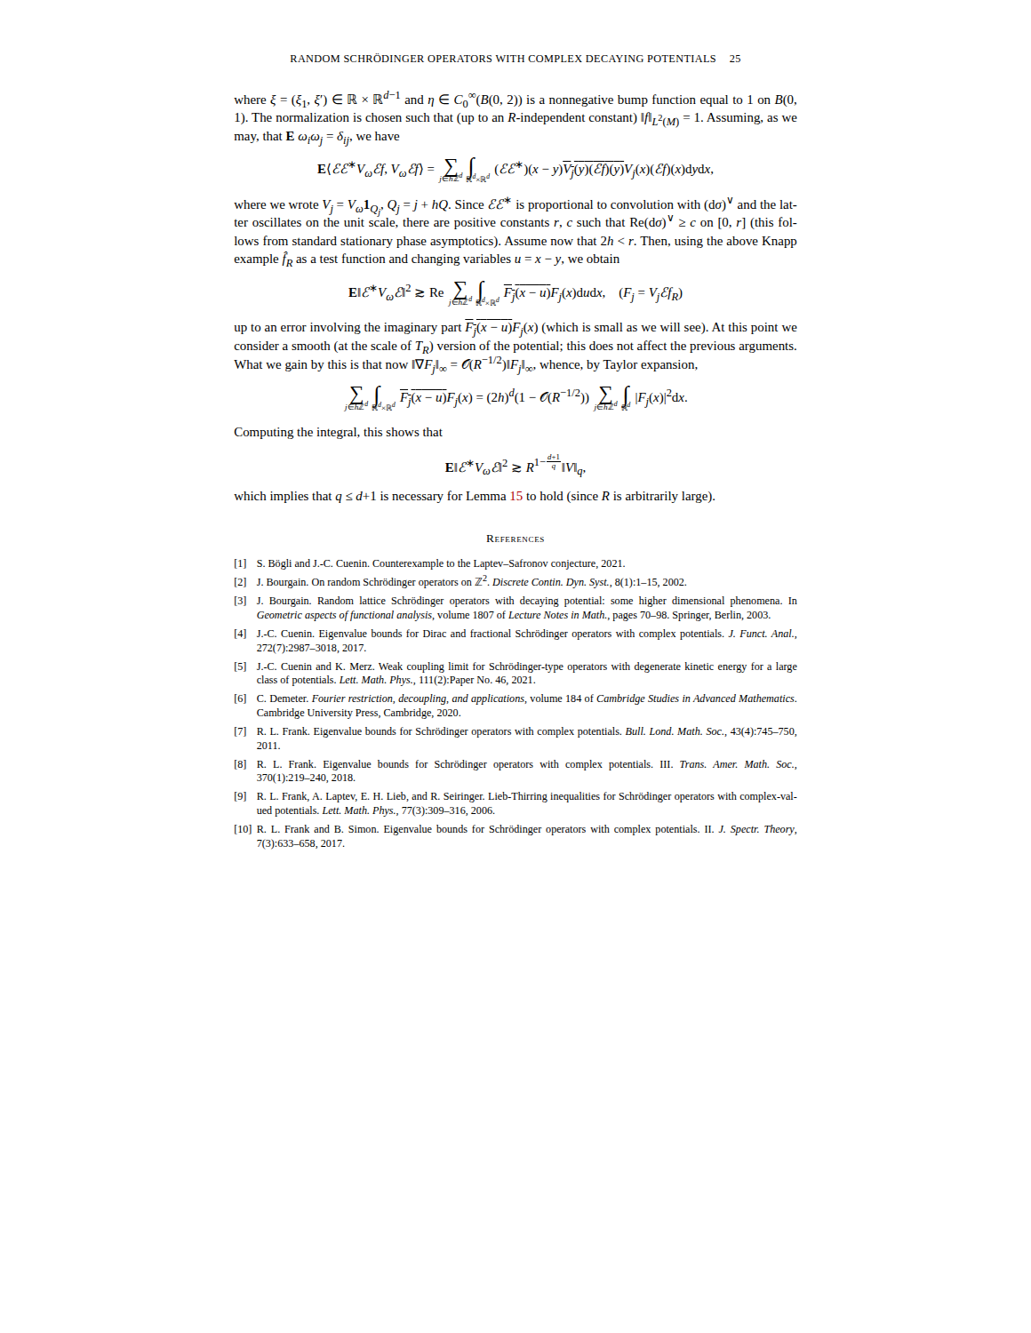RANDOM SCHRÖDINGER OPERATORS WITH COMPLEX DECAYING POTENTIALS25
where ξ = (ξ1, ξ′) ∈ ℝ × ℝd−1 and η ∈ C0∞(B(0, 2)) is a nonnegative bump function equal to 1 on B(0, 1). The normalization is chosen such that (up to an R-independent constant) ‖f‖L2(M) = 1. Assuming, as we may, that E ωiωj = δij, we have
E⟨ℰℰ∗Vωℰf, Vωℰf⟩ = ∑j∈h ℤd ∫ℝd×ℝd (ℰℰ∗)(x − y)Vj(y)(ℰf)(y) Vj(x)(ℰf)(x)dydx,
where we wrote Vj = Vω1Qj, Qj = j + hQ. Since ℰℰ∗ is proportional to convolution with (dσ)∨ and the latter oscillates on the unit scale, there are positive constants r, c such that Re(dσ)∨ ≥ c on [0, r] (this follows from standard stationary phase asymptotics). Assume now that 2h < r. Then, using the above Knapp example f̂R as a test function and changing variables u = x − y, we obtain
E‖ℰ∗Vωℰ‖2 ≳ Re ∑j∈h ℤd ∫ℝd×ℝd Fj(x − u) Fj(x)dudx, (Fj = VjℰfR)
up to an error involving the imaginary part Fj(x − u) Fj(x) (which is small as we will see). At this point we consider a smooth (at the scale of TR) version of the potential; this does not affect the previous arguments. What we gain by this is that now ‖∇Fj‖∞ = 𝒪(R−1/2)‖Fj‖∞, whence, by Taylor expansion,
∑j∈h ℤd ∫ℝd×ℝd Fj(x − u) Fj(x) = (2h)d(1 − 𝒪(R−1/2)) ∑j∈h ℤd ∫ℝd |Fj(x)|2dx.
Computing the integral, this shows that
E‖ℰ∗Vωℰ‖2 ≳ R1−d+1 q‖V‖q,
which implies that q ≤ d+1 is necessary for Lemma 15 to hold (since R is arbitrarily large).
References
[1] S. Bögli and J.-C. Cuenin. Counterexample to the Laptev–Safronov conjecture, 2021.
[2] J. Bourgain. On random Schrödinger operators on ℤ2. Discrete Contin. Dyn. Syst., 8(1):1–15, 2002.
[3] J. Bourgain. Random lattice Schrödinger operators with decaying potential: some higher dimensional phenomena. In Geometric aspects of functional analysis, volume 1807 of Lecture Notes in Math., pages 70–98. Springer, Berlin, 2003.
[4] J.-C. Cuenin. Eigenvalue bounds for Dirac and fractional Schrödinger operators with complex potentials. J. Funct. Anal., 272(7):2987–3018, 2017.
[5] J.-C. Cuenin and K. Merz. Weak coupling limit for Schrödinger-type operators with degenerate kinetic energy for a large class of potentials. Lett. Math. Phys., 111(2):Paper No. 46, 2021.
[6] C. Demeter. Fourier restriction, decoupling, and applications, volume 184 of Cambridge Studies in Advanced Mathematics. Cambridge University Press, Cambridge, 2020.
[7] R. L. Frank. Eigenvalue bounds for Schrödinger operators with complex potentials. Bull. Lond. Math. Soc., 43(4):745–750, 2011.
[8] R. L. Frank. Eigenvalue bounds for Schrödinger operators with complex potentials. III. Trans. Amer. Math. Soc., 370(1):219–240, 2018.
[9] R. L. Frank, A. Laptev, E. H. Lieb, and R. Seiringer. Lieb-Thirring inequalities for Schrödinger operators with complex-valued potentials. Lett. Math. Phys., 77(3):309–316, 2006.
[10] R. L. Frank and B. Simon. Eigenvalue bounds for Schrödinger operators with complex potentials. II. J. Spectr. Theory, 7(3):633–658, 2017.